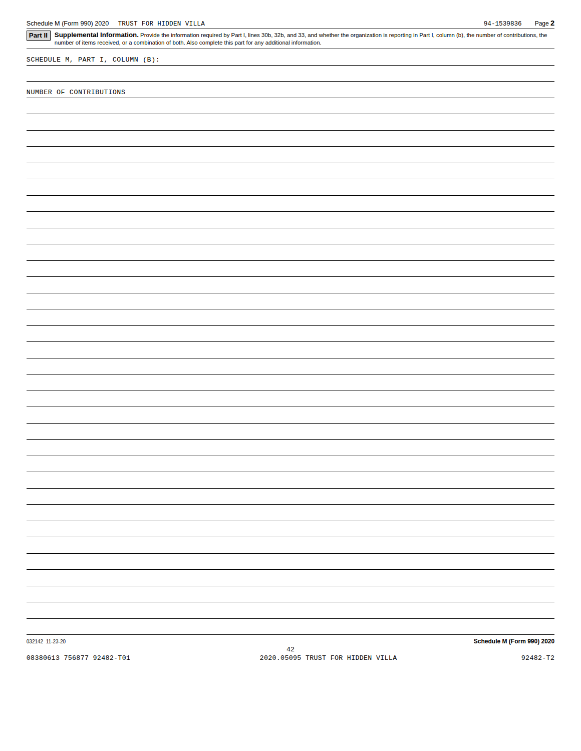Schedule M (Form 990) 2020 TRUST FOR HIDDEN VILLA
94-1539836 Page 2
Part II
Supplemental Information. Provide the information required by Part I, lines 30b, 32b, and 33, and whether the organization is reporting in Part I, column (b), the number of contributions, the number of items received, or a combination of both. Also complete this part for any additional information.
SCHEDULE M, PART I, COLUMN (B):
NUMBER OF CONTRIBUTIONS
032142 11-23-20
Schedule M (Form 990) 2020
42
08380613 756877 92482-T01 2020.05095 TRUST FOR HIDDEN VILLA 92482-T2